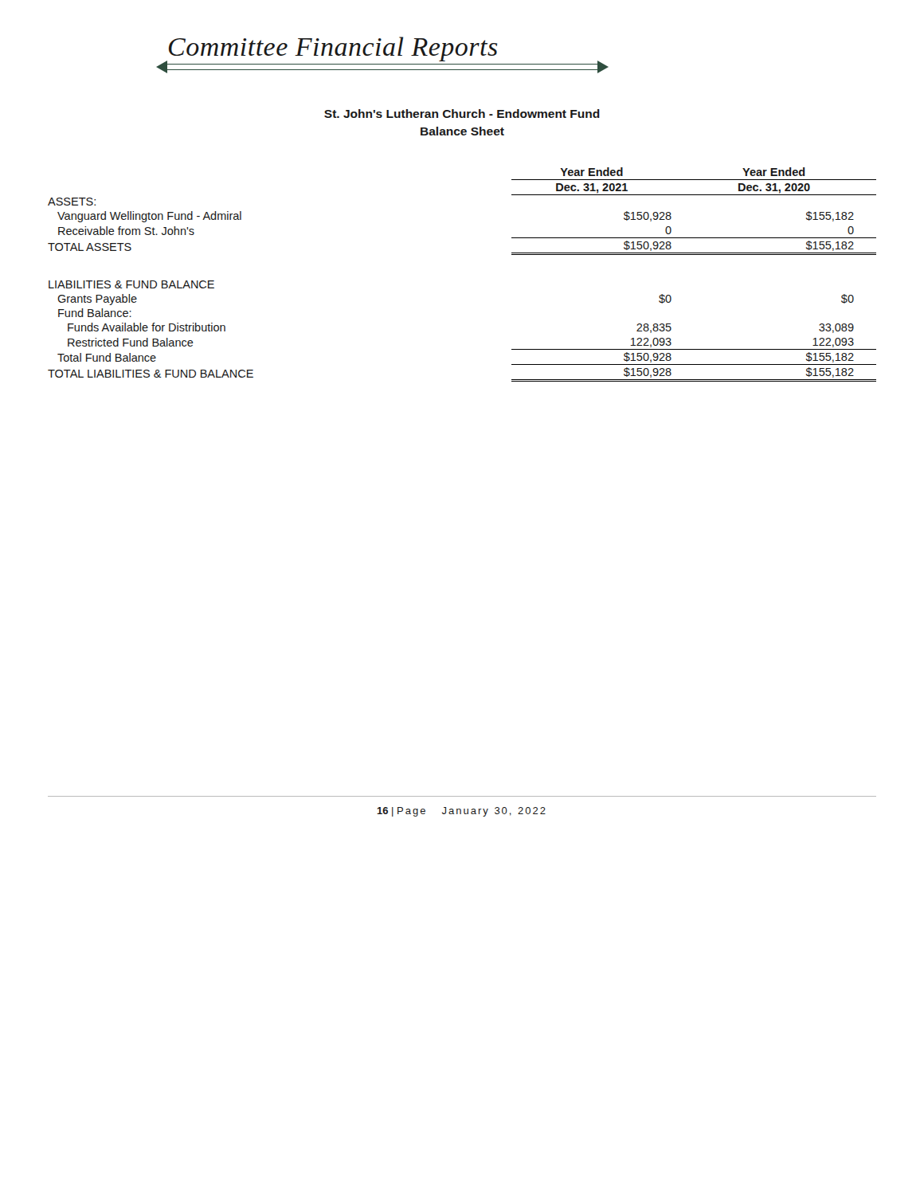Committee Financial Reports
St. John's Lutheran Church - Endowment Fund
Balance Sheet
| | Year Ended | Year Ended |
| | Dec. 31, 2021 | Dec. 31, 2020 |
| ASSETS: | | |
| Vanguard Wellington Fund - Admiral | $150,928 | $155,182 |
| Receivable from St. John's | 0 | 0 |
| TOTAL ASSETS | $150,928 | $155,182 |
| LIABILITIES & FUND BALANCE | | |
| Grants Payable | $0 | $0 |
| Fund Balance: | | |
| Funds Available for Distribution | 28,835 | 33,089 |
| Restricted Fund Balance | 122,093 | 122,093 |
| Total Fund Balance | $150,928 | $155,182 |
| TOTAL LIABILITIES & FUND BALANCE | $150,928 | $155,182 |
16 | Page January 30, 2022